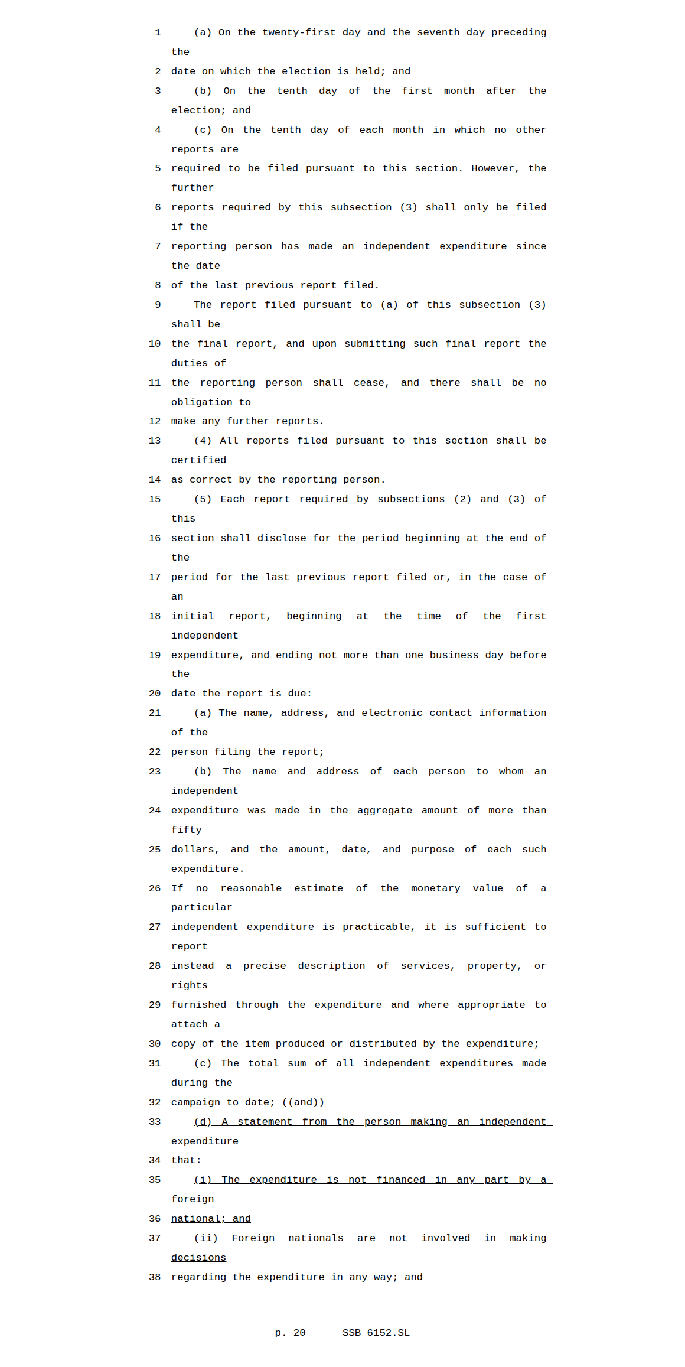(a) On the twenty-first day and the seventh day preceding the
date on which the election is held; and
(b) On the tenth day of the first month after the election; and
(c) On the tenth day of each month in which no other reports are
required to be filed pursuant to this section. However, the further
reports required by this subsection (3) shall only be filed if the
reporting person has made an independent expenditure since the date
of the last previous report filed.
The report filed pursuant to (a) of this subsection (3) shall be
the final report, and upon submitting such final report the duties of
the reporting person shall cease, and there shall be no obligation to
make any further reports.
(4) All reports filed pursuant to this section shall be certified
as correct by the reporting person.
(5) Each report required by subsections (2) and (3) of this
section shall disclose for the period beginning at the end of the
period for the last previous report filed or, in the case of an
initial report, beginning at the time of the first independent
expenditure, and ending not more than one business day before the
date the report is due:
(a) The name, address, and electronic contact information of the
person filing the report;
(b) The name and address of each person to whom an independent
expenditure was made in the aggregate amount of more than fifty
dollars, and the amount, date, and purpose of each such expenditure.
If no reasonable estimate of the monetary value of a particular
independent expenditure is practicable, it is sufficient to report
instead a precise description of services, property, or rights
furnished through the expenditure and where appropriate to attach a
copy of the item produced or distributed by the expenditure;
(c) The total sum of all independent expenditures made during the
campaign to date; ((and))
(d) A statement from the person making an independent expenditure
that:
(i) The expenditure is not financed in any part by a foreign
national; and
(ii) Foreign nationals are not involved in making decisions
regarding the expenditure in any way; and
p. 20 SSB 6152.SL